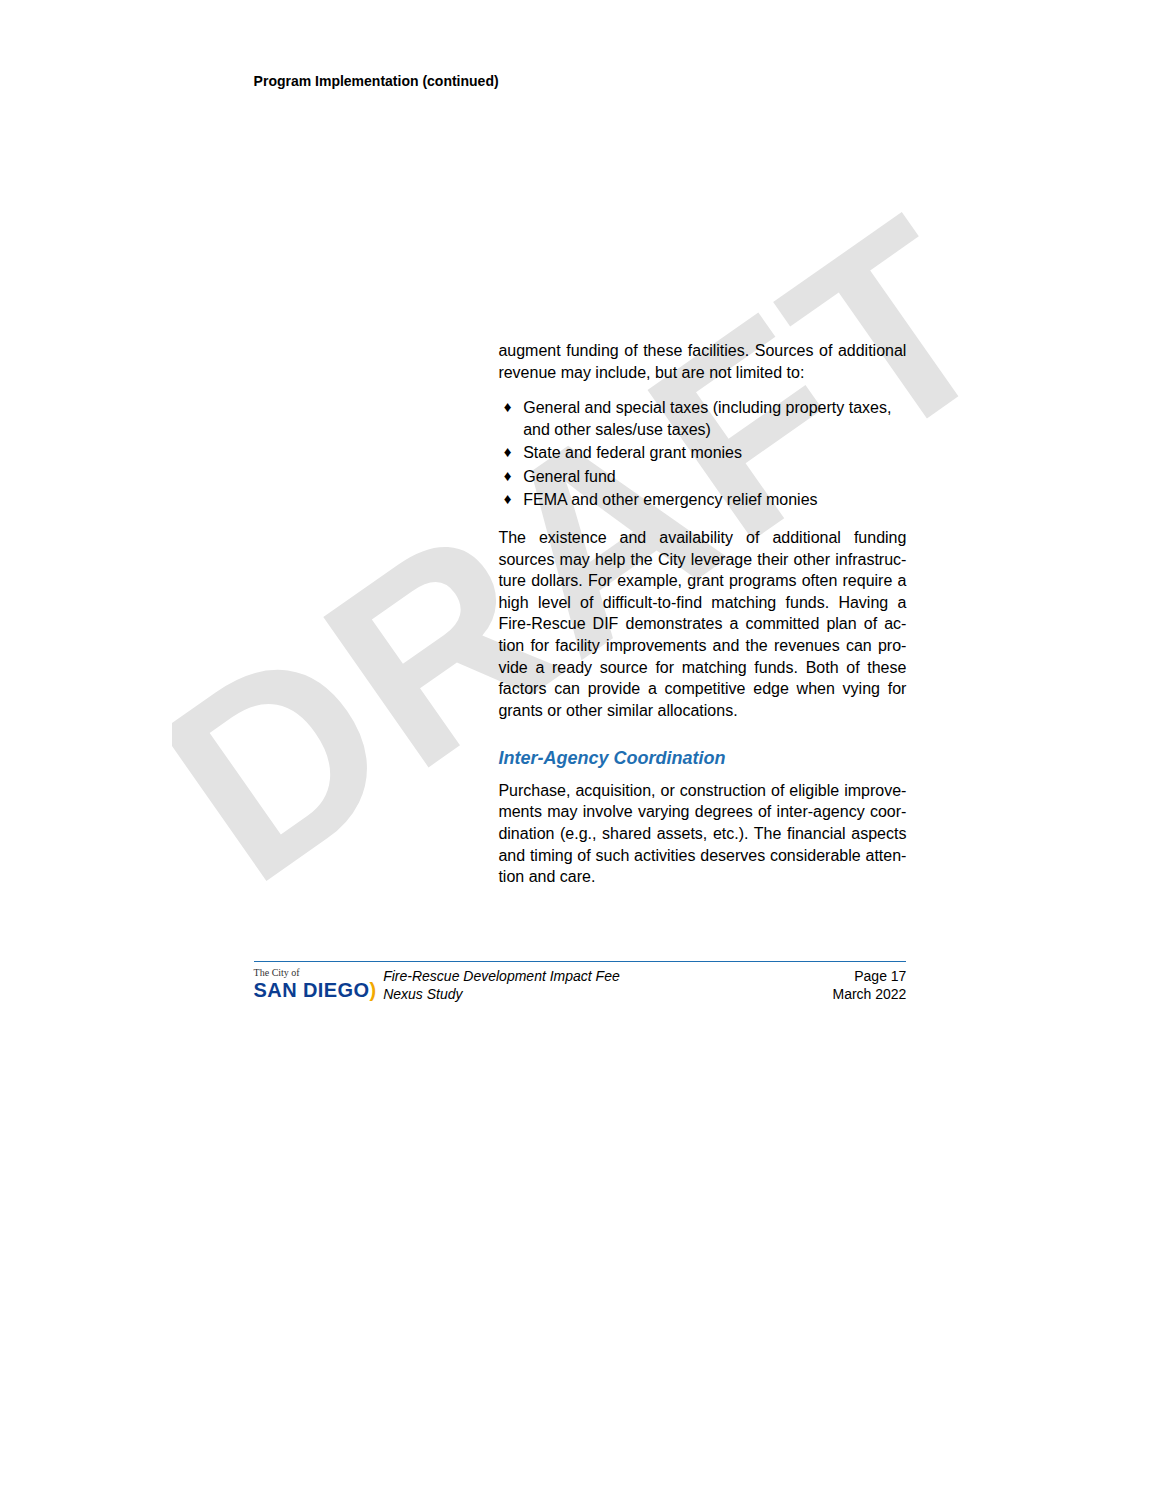DRAFT
Program Implementation (continued)
augment funding of these facilities. Sources of additional revenue may include, but are not limited to:
General and special taxes (including property taxes, and other sales/use taxes)
State and federal grant monies
General fund
FEMA and other emergency relief monies
The existence and availability of additional funding sources may help the City leverage their other infrastructure dollars. For example, grant programs often require a high level of difficult-to-find matching funds. Having a Fire-Rescue DIF demonstrates a committed plan of action for facility improvements and the revenues can provide a ready source for matching funds. Both of these factors can provide a competitive edge when vying for grants or other similar allocations.
Inter-Agency Coordination
Purchase, acquisition, or construction of eligible improvements may involve varying degrees of inter-agency coordination (e.g., shared assets, etc.). The financial aspects and timing of such activities deserves considerable attention and care.
| The City of SAN DIEGO ) | Fire-Rescue Development Impact Fee Nexus Study | Page 17 March 2022 |